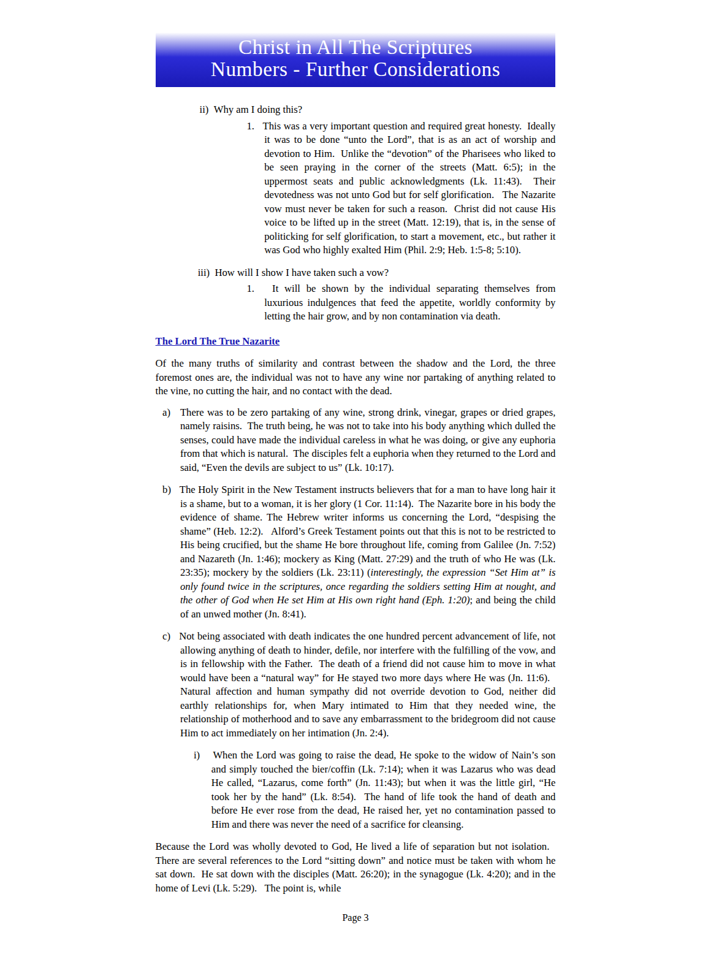Christ in All The Scriptures
Numbers - Further Considerations
ii) Why am I doing this?
1. This was a very important question and required great honesty. Ideally it was to be done “unto the Lord”, that is as an act of worship and devotion to Him. Unlike the “devotion” of the Pharisees who liked to be seen praying in the corner of the streets (Matt. 6:5); in the uppermost seats and public acknowledgments (Lk. 11:43). Their devotedness was not unto God but for self glorification. The Nazarite vow must never be taken for such a reason. Christ did not cause His voice to be lifted up in the street (Matt. 12:19), that is, in the sense of politicking for self glorification, to start a movement, etc., but rather it was God who highly exalted Him (Phil. 2:9; Heb. 1:5-8; 5:10).
iii) How will I show I have taken such a vow?
1. It will be shown by the individual separating themselves from luxurious indulgences that feed the appetite, worldly conformity by letting the hair grow, and by non contamination via death.
The Lord The True Nazarite
Of the many truths of similarity and contrast between the shadow and the Lord, the three foremost ones are, the individual was not to have any wine nor partaking of anything related to the vine, no cutting the hair, and no contact with the dead.
a) There was to be zero partaking of any wine, strong drink, vinegar, grapes or dried grapes, namely raisins. The truth being, he was not to take into his body anything which dulled the senses, could have made the individual careless in what he was doing, or give any euphoria from that which is natural. The disciples felt a euphoria when they returned to the Lord and said, “Even the devils are subject to us” (Lk. 10:17).
b) The Holy Spirit in the New Testament instructs believers that for a man to have long hair it is a shame, but to a woman, it is her glory (1 Cor. 11:14). The Nazarite bore in his body the evidence of shame. The Hebrew writer informs us concerning the Lord, “despising the shame” (Heb. 12:2). Alford’s Greek Testament points out that this is not to be restricted to His being crucified, but the shame He bore throughout life, coming from Galilee (Jn. 7:52) and Nazareth (Jn. 1:46); mockery as King (Matt. 27:29) and the truth of who He was (Lk. 23:35); mockery by the soldiers (Lk. 23:11) (interestingly, the expression “Set Him at” is only found twice in the scriptures, once regarding the soldiers setting Him at nought, and the other of God when He set Him at His own right hand (Eph. 1:20); and being the child of an unwed mother (Jn. 8:41).
c) Not being associated with death indicates the one hundred percent advancement of life, not allowing anything of death to hinder, defile, nor interfere with the fulfilling of the vow, and is in fellowship with the Father. The death of a friend did not cause him to move in what would have been a “natural way” for He stayed two more days where He was (Jn. 11:6). Natural affection and human sympathy did not override devotion to God, neither did earthly relationships for, when Mary intimated to Him that they needed wine, the relationship of motherhood and to save any embarrassment to the bridegroom did not cause Him to act immediately on her intimation (Jn. 2:4).
i) When the Lord was going to raise the dead, He spoke to the widow of Nain’s son and simply touched the bier/coffin (Lk. 7:14); when it was Lazarus who was dead He called, “Lazarus, come forth” (Jn. 11:43); but when it was the little girl, “He took her by the hand” (Lk. 8:54). The hand of life took the hand of death and before He ever rose from the dead, He raised her, yet no contamination passed to Him and there was never the need of a sacrifice for cleansing.
Because the Lord was wholly devoted to God, He lived a life of separation but not isolation. There are several references to the Lord “sitting down” and notice must be taken with whom he sat down. He sat down with the disciples (Matt. 26:20); in the synagogue (Lk. 4:20); and in the home of Levi (Lk. 5:29). The point is, while
Page 3